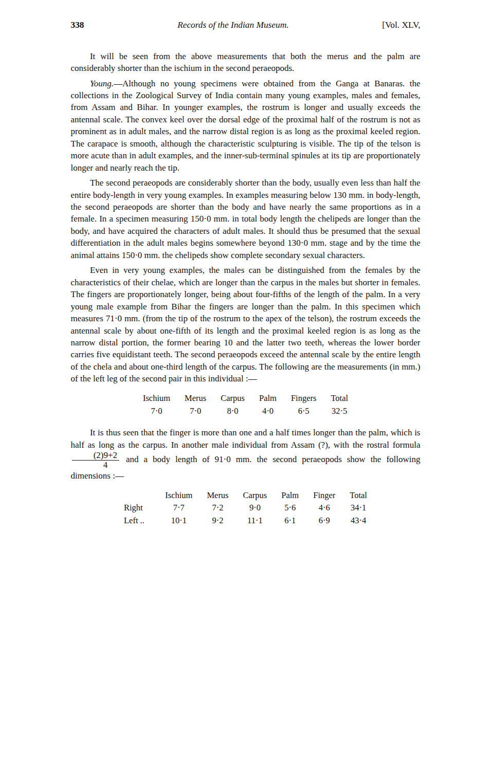338 Records of the Indian Museum. [Vol. XLV,
It will be seen from the above measurements that both the merus and the palm are considerably shorter than the ischium in the second peraeopods.
Young.—Although no young specimens were obtained from the Ganga at Banaras. the collections in the Zoological Survey of India contain many young examples, males and females, from Assam and Bihar. In younger examples, the rostrum is longer and usually exceeds the antennal scale. The convex keel over the dorsal edge of the proximal half of the rostrum is not as prominent as in adult males, and the narrow distal region is as long as the proximal keeled region. The carapace is smooth, although the characteristic sculpturing is visible. The tip of the telson is more acute than in adult examples, and the inner-sub-terminal spinules at its tip are proportionately longer and nearly reach the tip.
The second peraeopods are considerably shorter than the body, usually even less than half the entire body-length in very young examples. In examples measuring below 130 mm. in body-length, the second peraeopods are shorter than the body and have nearly the same proportions as in a female. In a specimen measuring 150·0 mm. in total body length the chelipeds are longer than the body, and have acquired the characters of adult males. It should thus be presumed that the sexual differentiation in the adult males begins somewhere beyond 130·0 mm. stage and by the time the animal attains 150·0 mm. the chelipeds show complete secondary sexual characters.
Even in very young examples, the males can be distinguished from the females by the characteristics of their chelae, which are longer than the carpus in the males but shorter in females. The fingers are proportionately longer, being about four-fifths of the length of the palm. In a very young male example from Bihar the fingers are longer than the palm. In this specimen which measures 71·0 mm. (from the tip of the rostrum to the apex of the telson), the rostrum exceeds the antennal scale by about one-fifth of its length and the proximal keeled region is as long as the narrow distal portion, the former bearing 10 and the latter two teeth, whereas the lower border carries five equidistant teeth. The second peraeopods exceed the antennal scale by the entire length of the chela and about one-third length of the carpus. The following are the measurements (in mm.) of the left leg of the second pair in this individual :—
| Ischium | Merus | Carpus | Palm | Fingers | Total |
| --- | --- | --- | --- | --- | --- |
| 7·0 | 7·0 | 8·0 | 4·0 | 6·5 | 32·5 |
It is thus seen that the finger is more than one and a half times longer than the palm, which is half as long as the carpus. In another male individual from Assam (?), with the rostral formula (2)9+24 and a body length of 91·0 mm. the second peraeopods show the following dimensions :—
| | Ischium | Merus | Carpus | Palm | Finger | Total |
| --- | --- | --- | --- | --- | --- | --- |
| Right | 7·7 | 7·2 | 9·0 | 5·6 | 4·6 | 34·1 |
| Left .. | 10·1 | 9·2 | 11·1 | 6·1 | 6·9 | 43·4 |